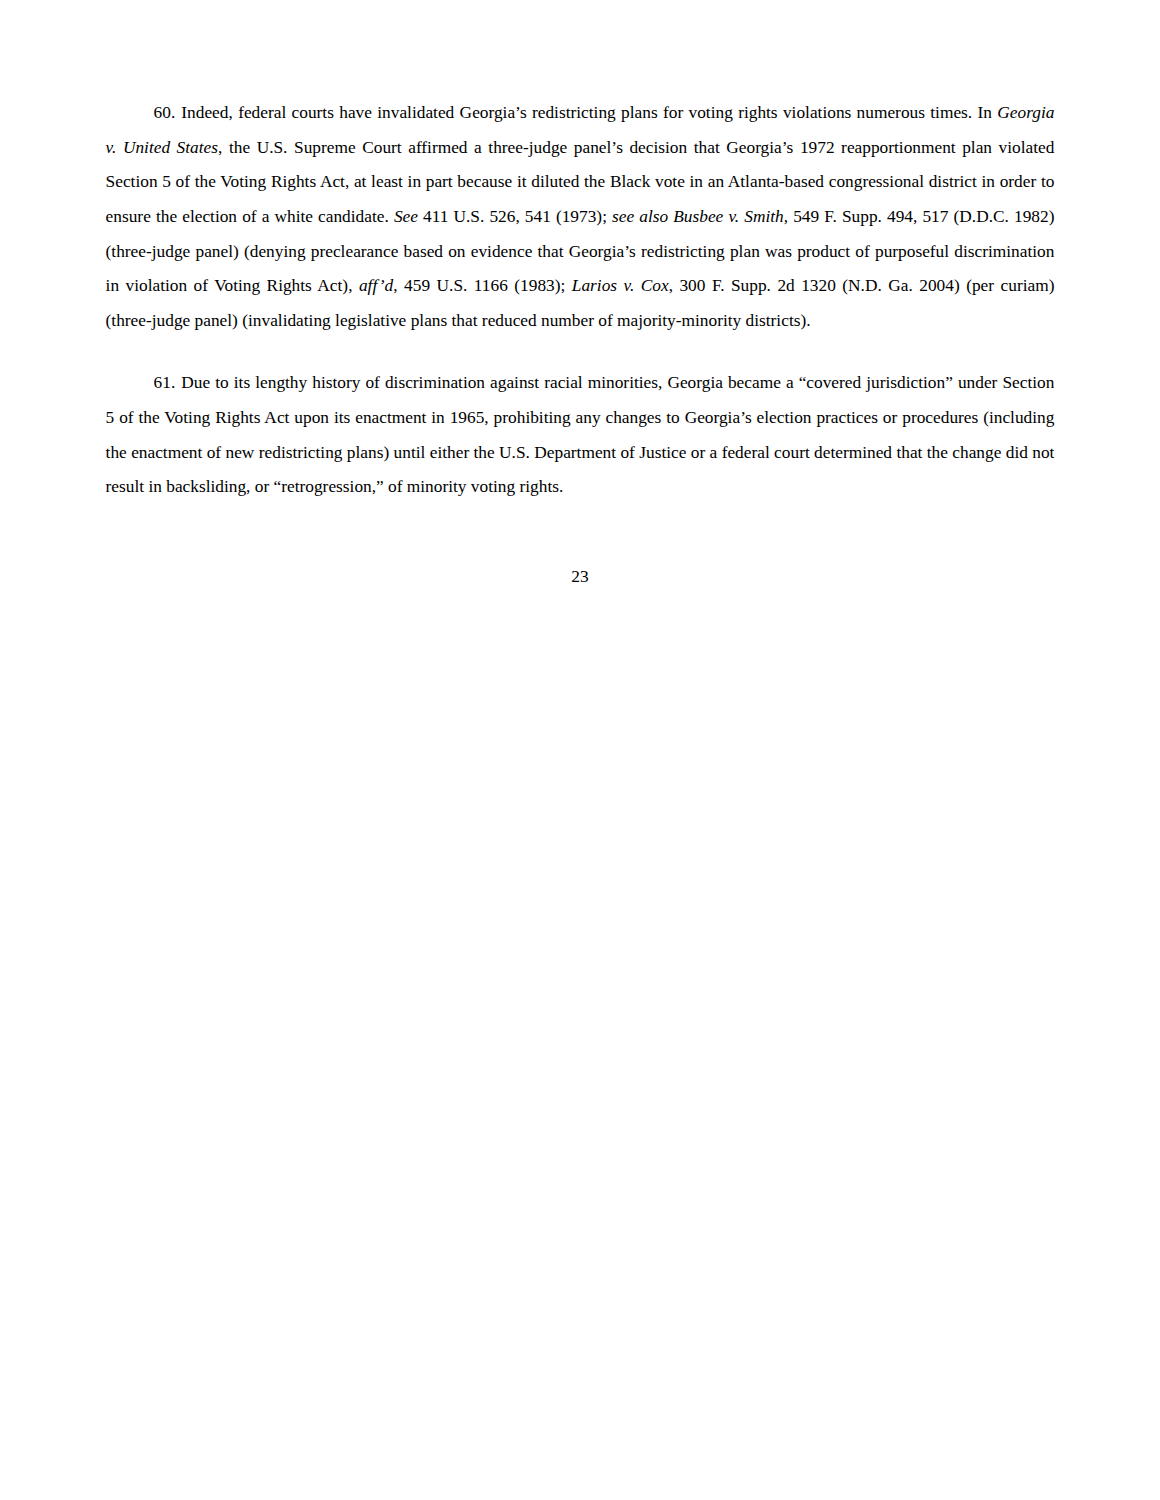60. Indeed, federal courts have invalidated Georgia’s redistricting plans for voting rights violations numerous times. In Georgia v. United States, the U.S. Supreme Court affirmed a three-judge panel’s decision that Georgia’s 1972 reapportionment plan violated Section 5 of the Voting Rights Act, at least in part because it diluted the Black vote in an Atlanta-based congressional district in order to ensure the election of a white candidate. See 411 U.S. 526, 541 (1973); see also Busbee v. Smith, 549 F. Supp. 494, 517 (D.D.C. 1982) (three-judge panel) (denying preclearance based on evidence that Georgia’s redistricting plan was product of purposeful discrimination in violation of Voting Rights Act), aff’d, 459 U.S. 1166 (1983); Larios v. Cox, 300 F. Supp. 2d 1320 (N.D. Ga. 2004) (per curiam) (three-judge panel) (invalidating legislative plans that reduced number of majority-minority districts).
61. Due to its lengthy history of discrimination against racial minorities, Georgia became a “covered jurisdiction” under Section 5 of the Voting Rights Act upon its enactment in 1965, prohibiting any changes to Georgia’s election practices or procedures (including the enactment of new redistricting plans) until either the U.S. Department of Justice or a federal court determined that the change did not result in backsliding, or “retrogression,” of minority voting rights.
23